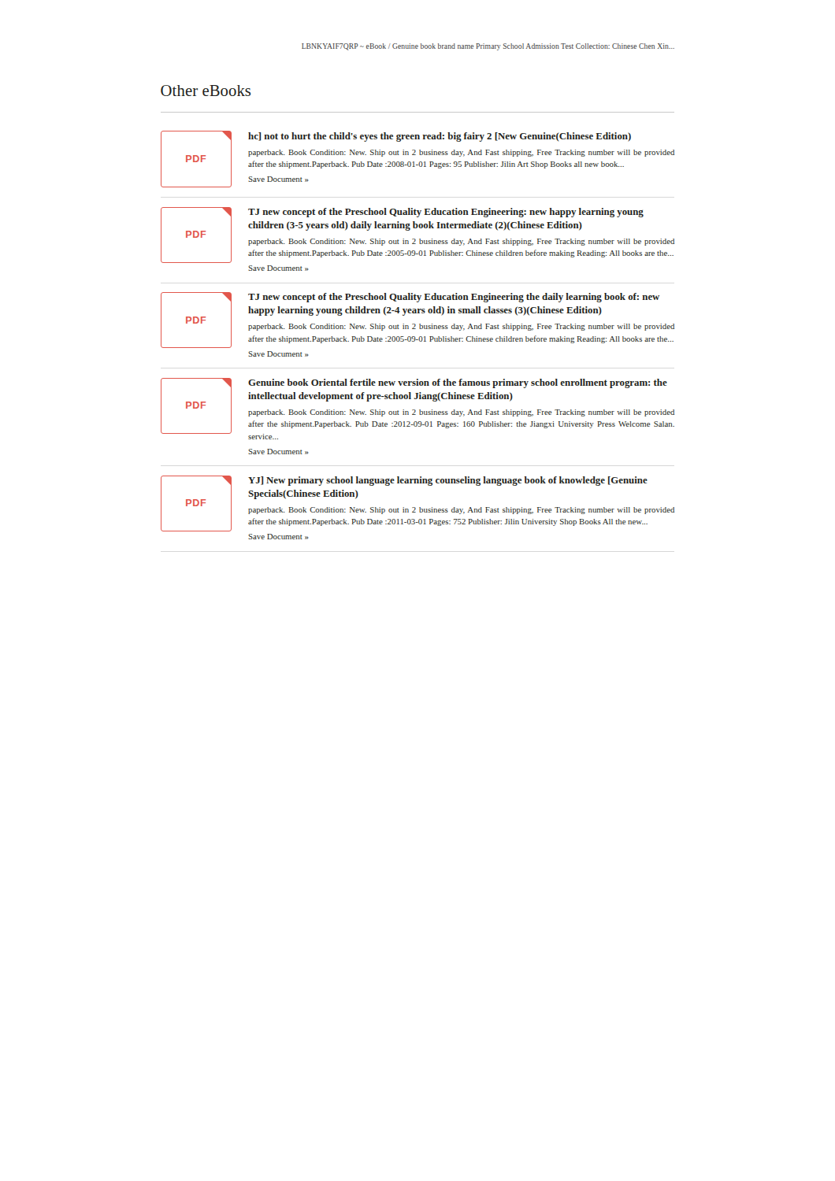LBNKYAIF7QRP ~ eBook / Genuine book brand name Primary School Admission Test Collection: Chinese Chen Xin...
Other eBooks
PDF
hc] not to hurt the child's eyes the green read: big fairy 2 [New Genuine(Chinese Edition)
paperback. Book Condition: New. Ship out in 2 business day, And Fast shipping, Free Tracking number will be provided after the shipment.Paperback. Pub Date :2008-01-01 Pages: 95 Publisher: Jilin Art Shop Books all new book...
Save Document »
PDF
TJ new concept of the Preschool Quality Education Engineering: new happy learning young children (3-5 years old) daily learning book Intermediate (2)(Chinese Edition)
paperback. Book Condition: New. Ship out in 2 business day, And Fast shipping, Free Tracking number will be provided after the shipment.Paperback. Pub Date :2005-09-01 Publisher: Chinese children before making Reading: All books are the...
Save Document »
PDF
TJ new concept of the Preschool Quality Education Engineering the daily learning book of: new happy learning young children (2-4 years old) in small classes (3)(Chinese Edition)
paperback. Book Condition: New. Ship out in 2 business day, And Fast shipping, Free Tracking number will be provided after the shipment.Paperback. Pub Date :2005-09-01 Publisher: Chinese children before making Reading: All books are the...
Save Document »
PDF
Genuine book Oriental fertile new version of the famous primary school enrollment program: the intellectual development of pre-school Jiang(Chinese Edition)
paperback. Book Condition: New. Ship out in 2 business day, And Fast shipping, Free Tracking number will be provided after the shipment.Paperback. Pub Date :2012-09-01 Pages: 160 Publisher: the Jiangxi University Press Welcome Salan. service...
Save Document »
PDF
YJ] New primary school language learning counseling language book of knowledge [Genuine Specials(Chinese Edition)
paperback. Book Condition: New. Ship out in 2 business day, And Fast shipping, Free Tracking number will be provided after the shipment.Paperback. Pub Date :2011-03-01 Pages: 752 Publisher: Jilin University Shop Books All the new...
Save Document »